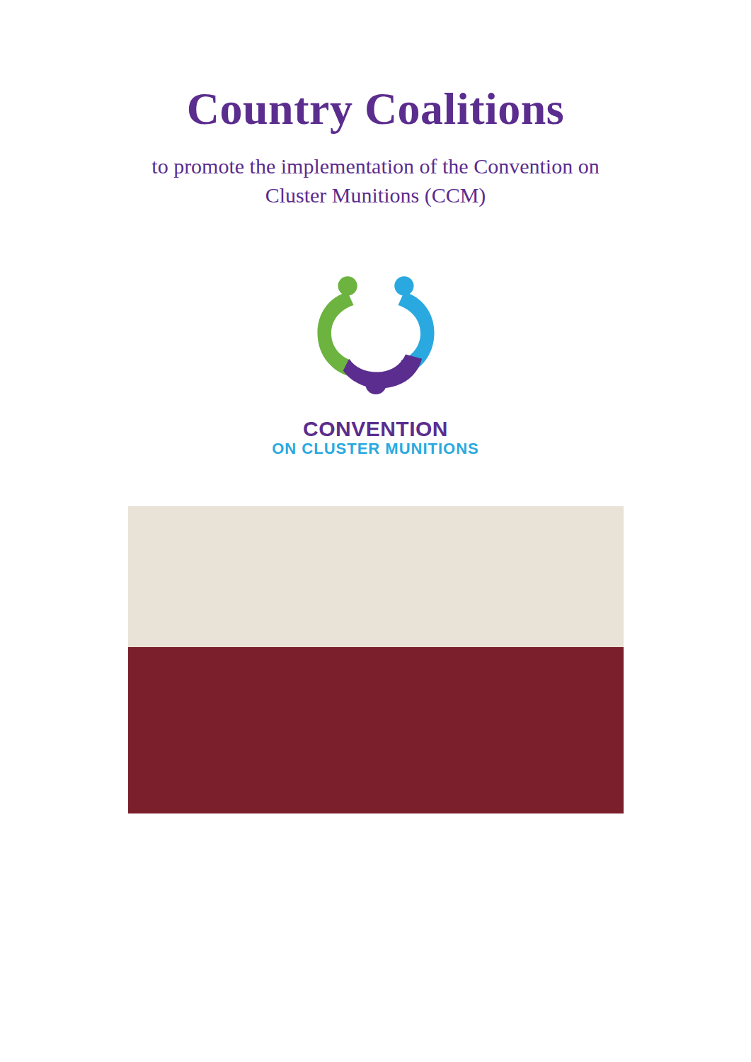Country Coalitions
to promote the implementation of the Convention on Cluster Munitions (CCM)
CONVENTION
ON CLUSTER MUNITIONS